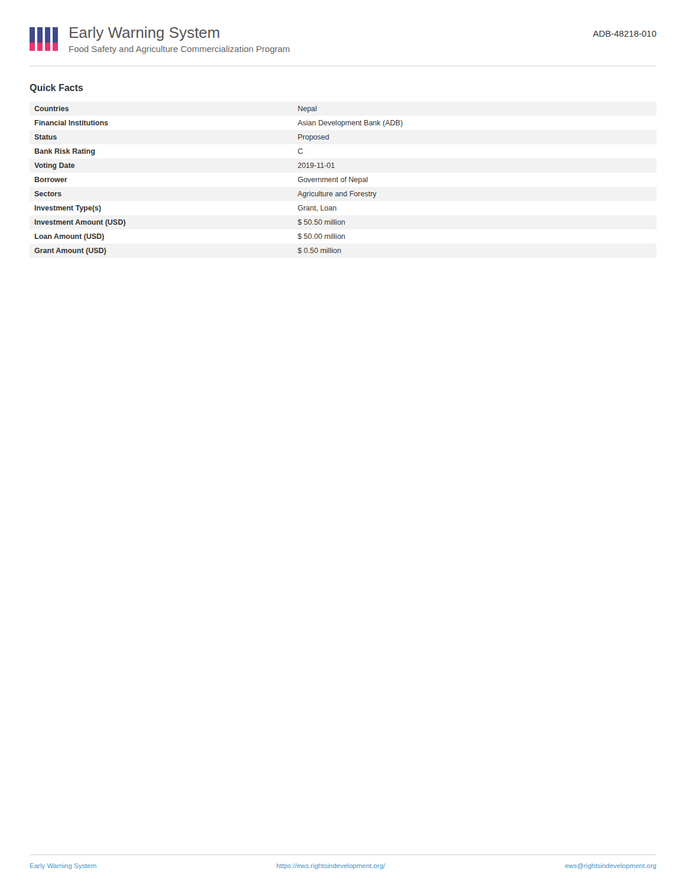Early Warning System
Food Safety and Agriculture Commercialization Program
ADB-48218-010
Quick Facts
| Countries | Nepal |
| Financial Institutions | Asian Development Bank (ADB) |
| Status | Proposed |
| Bank Risk Rating | C |
| Voting Date | 2019-11-01 |
| Borrower | Government of Nepal |
| Sectors | Agriculture and Forestry |
| Investment Type(s) | Grant, Loan |
| Investment Amount (USD) | $ 50.50 million |
| Loan Amount (USD) | $ 50.00 million |
| Grant Amount (USD) | $ 0.50 million |
Early Warning System
https://ews.rightsindevelopment.org/
ews@rightsindevelopment.org